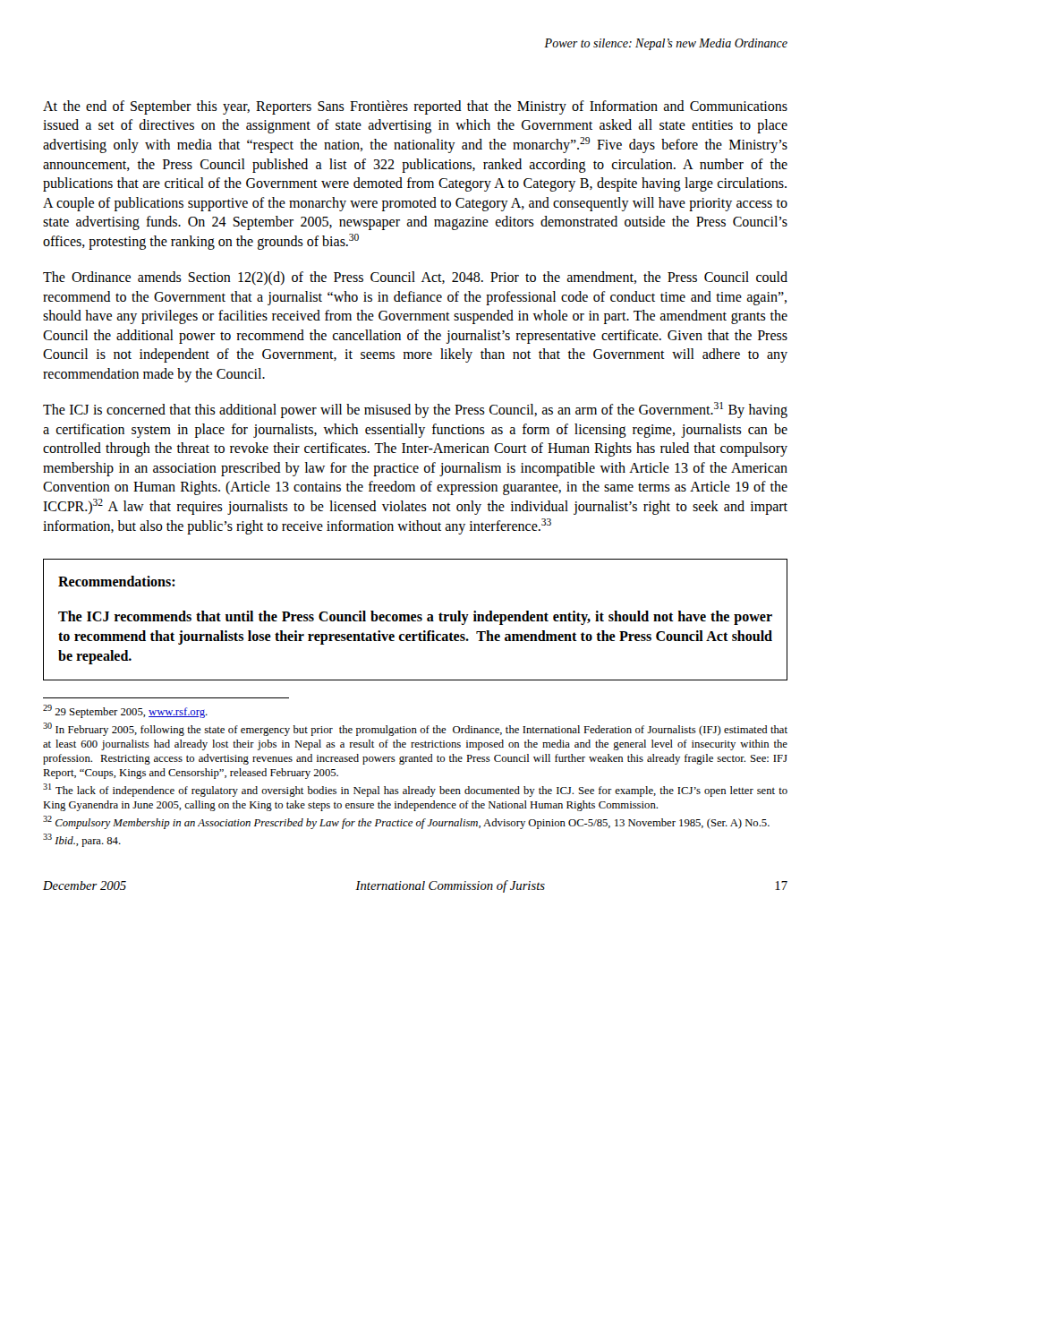Power to silence: Nepal’s new Media Ordinance
At the end of September this year, Reporters Sans Frontières reported that the Ministry of Information and Communications issued a set of directives on the assignment of state advertising in which the Government asked all state entities to place advertising only with media that “respect the nation, the nationality and the monarchy”.29 Five days before the Ministry’s announcement, the Press Council published a list of 322 publications, ranked according to circulation. A number of the publications that are critical of the Government were demoted from Category A to Category B, despite having large circulations. A couple of publications supportive of the monarchy were promoted to Category A, and consequently will have priority access to state advertising funds. On 24 September 2005, newspaper and magazine editors demonstrated outside the Press Council’s offices, protesting the ranking on the grounds of bias.30
The Ordinance amends Section 12(2)(d) of the Press Council Act, 2048. Prior to the amendment, the Press Council could recommend to the Government that a journalist “who is in defiance of the professional code of conduct time and time again”, should have any privileges or facilities received from the Government suspended in whole or in part. The amendment grants the Council the additional power to recommend the cancellation of the journalist’s representative certificate. Given that the Press Council is not independent of the Government, it seems more likely than not that the Government will adhere to any recommendation made by the Council.
The ICJ is concerned that this additional power will be misused by the Press Council, as an arm of the Government.31 By having a certification system in place for journalists, which essentially functions as a form of licensing regime, journalists can be controlled through the threat to revoke their certificates. The Inter-American Court of Human Rights has ruled that compulsory membership in an association prescribed by law for the practice of journalism is incompatible with Article 13 of the American Convention on Human Rights. (Article 13 contains the freedom of expression guarantee, in the same terms as Article 19 of the ICCPR.)32 A law that requires journalists to be licensed violates not only the individual journalist’s right to seek and impart information, but also the public’s right to receive information without any interference.33
Recommendations:
The ICJ recommends that until the Press Council becomes a truly independent entity, it should not have the power to recommend that journalists lose their representative certificates. The amendment to the Press Council Act should be repealed.
29 29 September 2005, www.rsf.org.
30 In February 2005, following the state of emergency but prior the promulgation of the Ordinance, the International Federation of Journalists (IFJ) estimated that at least 600 journalists had already lost their jobs in Nepal as a result of the restrictions imposed on the media and the general level of insecurity within the profession. Restricting access to advertising revenues and increased powers granted to the Press Council will further weaken this already fragile sector. See: IFJ Report, “Coups, Kings and Censorship”, released February 2005.
31 The lack of independence of regulatory and oversight bodies in Nepal has already been documented by the ICJ. See for example, the ICJ’s open letter sent to King Gyanendra in June 2005, calling on the King to take steps to ensure the independence of the National Human Rights Commission.
32 Compulsory Membership in an Association Prescribed by Law for the Practice of Journalism, Advisory Opinion OC-5/85, 13 November 1985, (Ser. A) No.5.
33 Ibid., para. 84.
December 2005
International Commission of Jurists
17